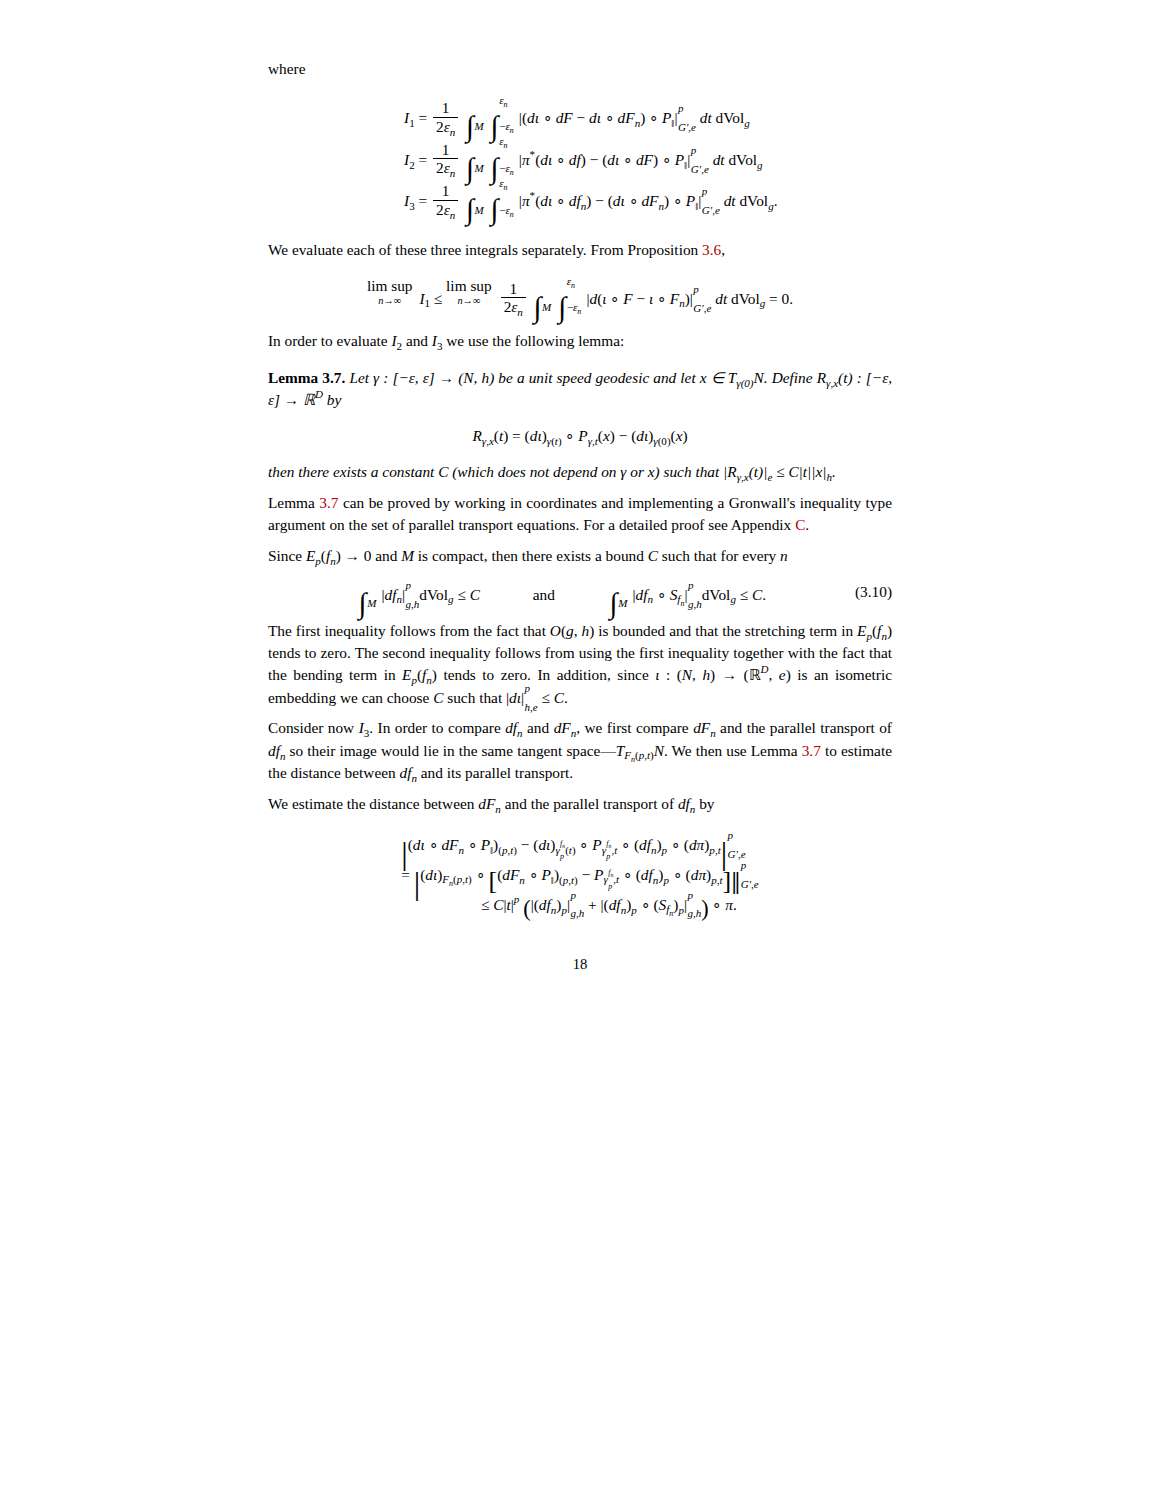where
I1 = 12εn ∫ M ∫εn−εn |(dι ∘ dF − dι ∘ dFn) ∘ P‖|pG′,e dt dVolg I2 = 12εn ∫ M ∫εn−εn |π*(dι ∘ df) − (dι ∘ dF) ∘ P‖|pG′,e dt dVolg I3 = 12εn ∫ M ∫εn−εn |π*(dι ∘ dfn) − (dι ∘ dFn) ∘ P‖|pG′,e dt dVolg.
We evaluate each of these three integrals separately. From Proposition 3.6,
lim sup n→∞ I1 ≤ lim sup n→∞ 12εn ∫ M ∫εn−εn |d(ι ∘ F − ι ∘ Fn)|pG′,e dt dVolg = 0.
In order to evaluate I2 and I3 we use the following lemma:
Lemma 3.7. Let γ : [−ε, ε] → (N, h) be a unit speed geodesic and let x ∈ Tγ(0)N. Define Rγ,x(t) : [−ε, ε] → ℝD by
Rγ,x(t) = (dι)γ(t) ∘ Pγ,t(x) − (dι)γ(0)(x)
then there exists a constant C (which does not depend on γ or x) such that |Rγ,x(t)|e ≤ C|t||x|h.
Lemma 3.7 can be proved by working in coordinates and implementing a Gronwall's inequality type argument on the set of parallel transport equations. For a detailed proof see Appendix C.
Since Ep(fn) → 0 and M is compact, then there exists a bound C such that for every n
∫ M |dfn|pg,h dVolg ≤ C and ∫ M |dfn ∘ Sfn|pg,h dVolg ≤ C. (3.10)
The first inequality follows from the fact that O(g, h) is bounded and that the stretching term in Ep(fn) tends to zero. The second inequality follows from using the first inequality together with the fact that the bending term in Ep(fn) tends to zero. In addition, since ι : (N, h) → (ℝD, e) is an isometric embedding we can choose C such that |dι|ph,e ≤ C.
Consider now I3. In order to compare dfn and dFn, we first compare dFn and the parallel transport of dfn so their image would lie in the same tangent space—TFn(p,t)N. We then use Lemma 3.7 to estimate the distance between dfn and its parallel transport.
We estimate the distance between dFn and the parallel transport of dfn by
|(dι ∘ dFn ∘ P‖)(p,t) − (dι)γfn p(t) ∘ Pγfn p,t ∘ (dfn)p ∘ (dπ)p,t|pG′,e = |(dι)Fn(p,t) ∘ [(dFn ∘ P‖)(p,t) − Pγfn p,t ∘ (dfn)p ∘ (dπ)p,t]‖pG′,e ≤ C|t|p (|(dfn)p|pg,h + |(dfn)p ∘ (Sfn)p|pg,h) ∘ π.
18